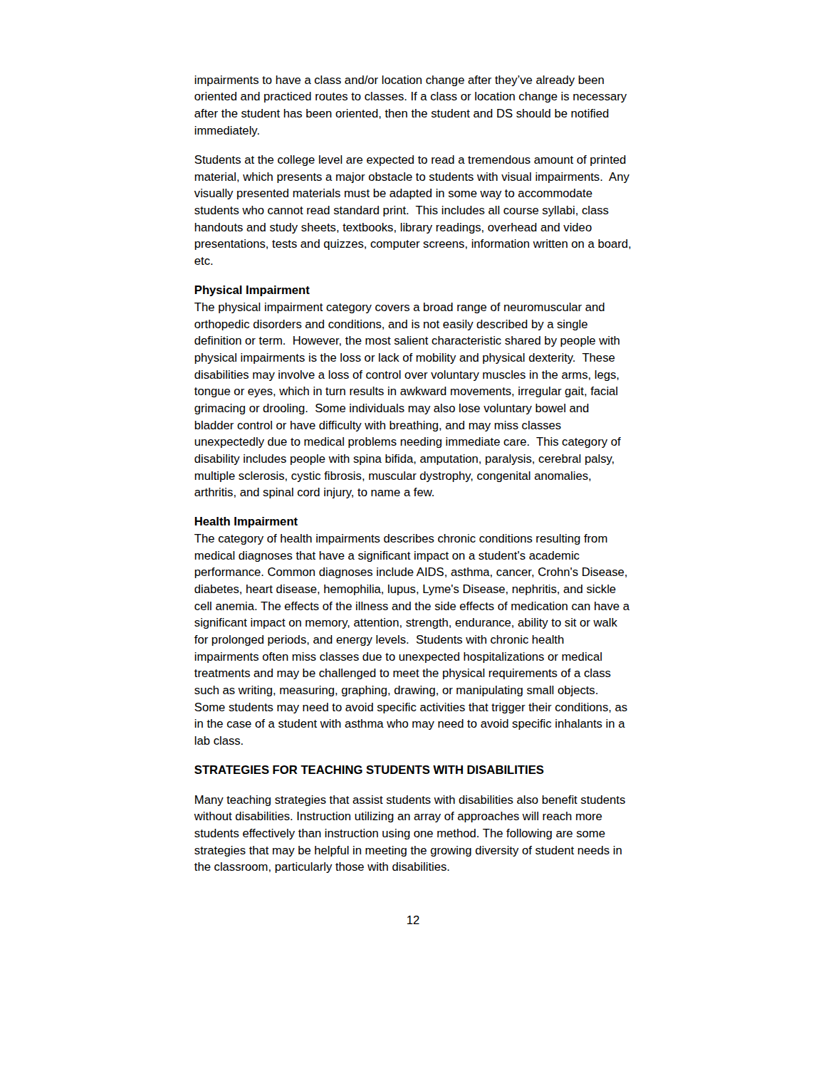impairments to have a class and/or location change after they’ve already been oriented and practiced routes to classes. If a class or location change is necessary after the student has been oriented, then the student and DS should be notified immediately.
Students at the college level are expected to read a tremendous amount of printed material, which presents a major obstacle to students with visual impairments. Any visually presented materials must be adapted in some way to accommodate students who cannot read standard print. This includes all course syllabi, class handouts and study sheets, textbooks, library readings, overhead and video presentations, tests and quizzes, computer screens, information written on a board, etc.
Physical Impairment
The physical impairment category covers a broad range of neuromuscular and orthopedic disorders and conditions, and is not easily described by a single definition or term. However, the most salient characteristic shared by people with physical impairments is the loss or lack of mobility and physical dexterity. These disabilities may involve a loss of control over voluntary muscles in the arms, legs, tongue or eyes, which in turn results in awkward movements, irregular gait, facial grimacing or drooling. Some individuals may also lose voluntary bowel and bladder control or have difficulty with breathing, and may miss classes unexpectedly due to medical problems needing immediate care. This category of disability includes people with spina bifida, amputation, paralysis, cerebral palsy, multiple sclerosis, cystic fibrosis, muscular dystrophy, congenital anomalies, arthritis, and spinal cord injury, to name a few.
Health Impairment
The category of health impairments describes chronic conditions resulting from medical diagnoses that have a significant impact on a student's academic performance. Common diagnoses include AIDS, asthma, cancer, Crohn's Disease, diabetes, heart disease, hemophilia, lupus, Lyme's Disease, nephritis, and sickle cell anemia. The effects of the illness and the side effects of medication can have a significant impact on memory, attention, strength, endurance, ability to sit or walk for prolonged periods, and energy levels. Students with chronic health impairments often miss classes due to unexpected hospitalizations or medical treatments and may be challenged to meet the physical requirements of a class such as writing, measuring, graphing, drawing, or manipulating small objects. Some students may need to avoid specific activities that trigger their conditions, as in the case of a student with asthma who may need to avoid specific inhalants in a lab class.
STRATEGIES FOR TEACHING STUDENTS WITH DISABILITIES
Many teaching strategies that assist students with disabilities also benefit students without disabilities. Instruction utilizing an array of approaches will reach more students effectively than instruction using one method. The following are some strategies that may be helpful in meeting the growing diversity of student needs in the classroom, particularly those with disabilities.
12